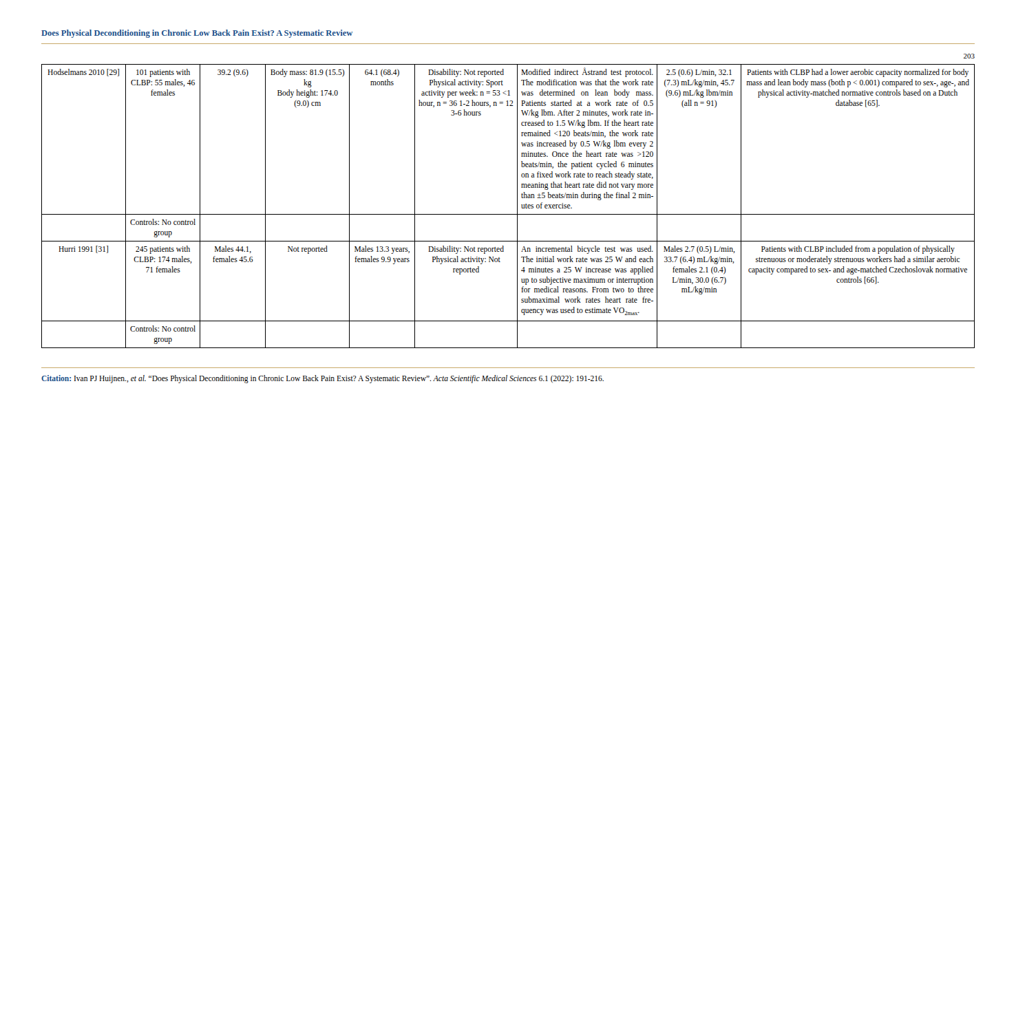Does Physical Deconditioning in Chronic Low Back Pain Exist? A Systematic Review
203
| Hodselmans 2010 [29] | 101 patients with CLBP: 55 males, 46 females | 39.2 (9.6) | Body mass: 81.9 (15.5) kg Body height: 174.0 (9.0) cm | 64.1 (68.4) months | Disability: Not reported Physical activity: Sport activity per week: n = 53 <1 hour, n = 36 1-2 hours, n = 12 3-6 hours | Modified indirect Åstrand test protocol. The modification was that the work rate was determined on lean body mass. Patients started at a work rate of 0.5 W/kg lbm. After 2 minutes, work rate increased to 1.5 W/kg lbm. If the heart rate remained <120 beats/min, the work rate was increased by 0.5 W/kg lbm every 2 minutes. Once the heart rate was >120 beats/min, the patient cycled 6 minutes on a fixed work rate to reach steady state, meaning that heart rate did not vary more than ±5 beats/min during the final 2 minutes of exercise. | 2.5 (0.6) L/min, 32.1 (7.3) mL/kg/min, 45.7 (9.6) mL/kg lbm/min (all n = 91) | Patients with CLBP had a lower aerobic capacity normalized for body mass and lean body mass (both p < 0.001) compared to sex-, age-, and physical activity-matched normative controls based on a Dutch database [65]. |
| | Controls: No control group | | | | | | | |
| Hurri 1991 [31] | 245 patients with CLBP: 174 males, 71 females | Males 44.1, females 45.6 | Not reported | Males 13.3 years, females 9.9 years | Disability: Not reported Physical activity: Not reported | An incremental bicycle test was used. The initial work rate was 25 W and each 4 minutes a 25 W increase was applied up to subjective maximum or interruption for medical reasons. From two to three submaximal work rates heart rate frequency was used to estimate VO 2max . | Males 2.7 (0.5) L/min, 33.7 (6.4) mL/kg/min, females 2.1 (0.4) L/min, 30.0 (6.7) mL/kg/min | Patients with CLBP included from a population of physically strenuous or moderately strenuous workers had a similar aerobic capacity compared to sex- and age-matched Czechoslovak normative controls [66]. |
| | Controls: No control group | | | | | | | |
Citation: Ivan PJ Huijnen., et al. “Does Physical Deconditioning in Chronic Low Back Pain Exist? A Systematic Review”. Acta Scientific Medical Sciences 6.1 (2022): 191-216.